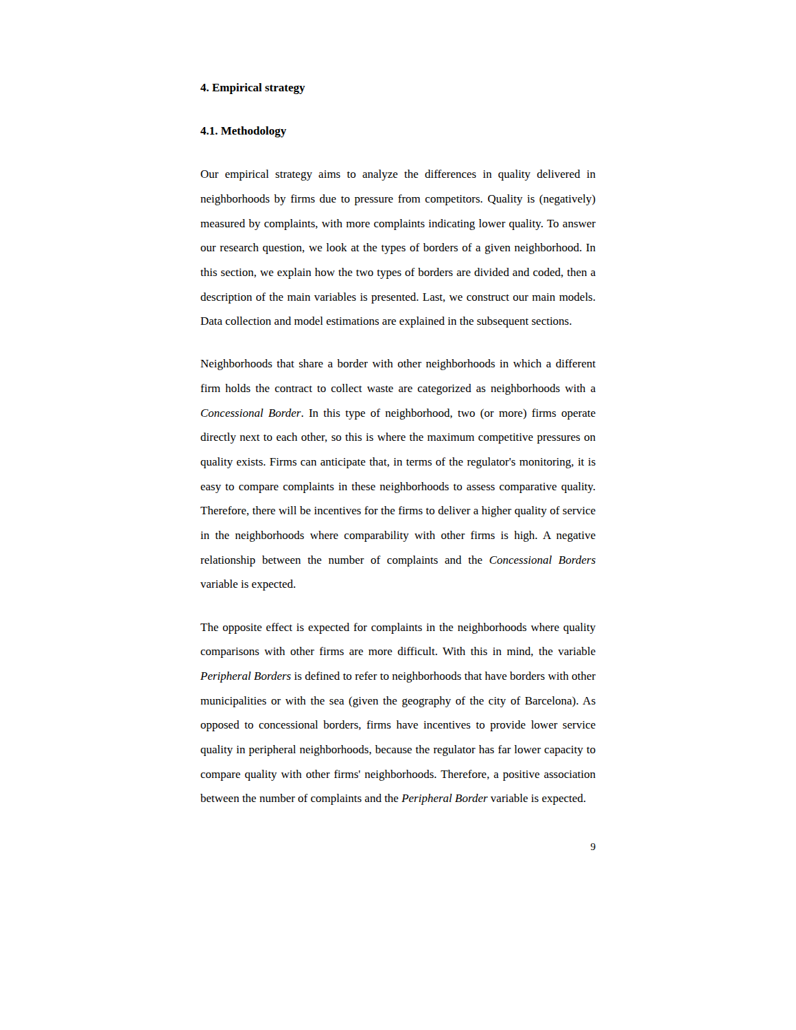4. Empirical strategy
4.1. Methodology
Our empirical strategy aims to analyze the differences in quality delivered in neighborhoods by firms due to pressure from competitors. Quality is (negatively) measured by complaints, with more complaints indicating lower quality. To answer our research question, we look at the types of borders of a given neighborhood. In this section, we explain how the two types of borders are divided and coded, then a description of the main variables is presented. Last, we construct our main models. Data collection and model estimations are explained in the subsequent sections.
Neighborhoods that share a border with other neighborhoods in which a different firm holds the contract to collect waste are categorized as neighborhoods with a Concessional Border. In this type of neighborhood, two (or more) firms operate directly next to each other, so this is where the maximum competitive pressures on quality exists. Firms can anticipate that, in terms of the regulator's monitoring, it is easy to compare complaints in these neighborhoods to assess comparative quality. Therefore, there will be incentives for the firms to deliver a higher quality of service in the neighborhoods where comparability with other firms is high. A negative relationship between the number of complaints and the Concessional Borders variable is expected.
The opposite effect is expected for complaints in the neighborhoods where quality comparisons with other firms are more difficult. With this in mind, the variable Peripheral Borders is defined to refer to neighborhoods that have borders with other municipalities or with the sea (given the geography of the city of Barcelona). As opposed to concessional borders, firms have incentives to provide lower service quality in peripheral neighborhoods, because the regulator has far lower capacity to compare quality with other firms' neighborhoods. Therefore, a positive association between the number of complaints and the Peripheral Border variable is expected.
9